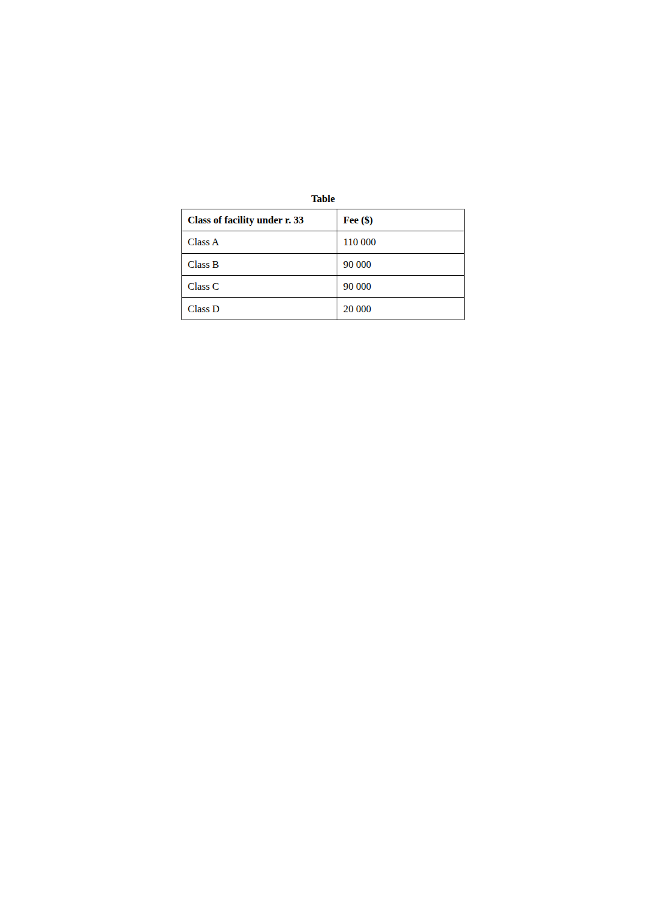Table
| Class of facility under r. 33 | Fee ($) |
| --- | --- |
| Class A | 110 000 |
| Class B | 90 000 |
| Class C | 90 000 |
| Class D | 20 000 |